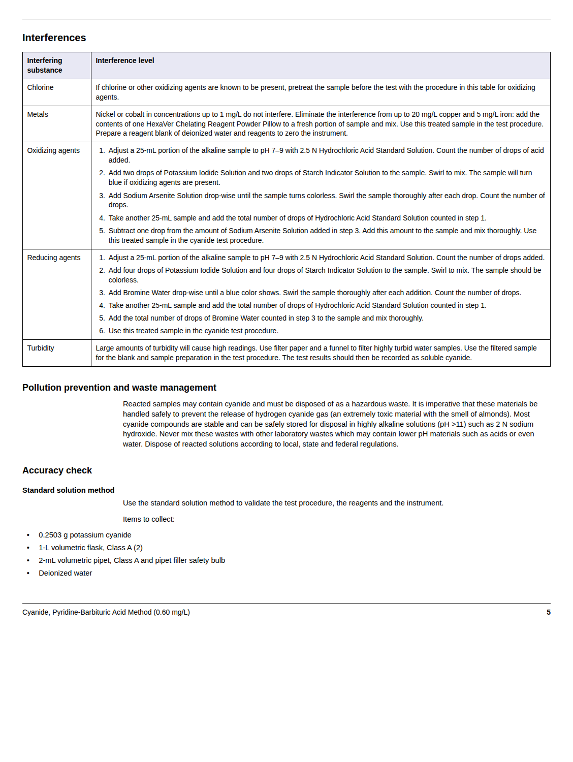Interferences
| Interfering substance | Interference level |
| --- | --- |
| Chlorine | If chlorine or other oxidizing agents are known to be present, pretreat the sample before the test with the procedure in this table for oxidizing agents. |
| Metals | Nickel or cobalt in concentrations up to 1 mg/L do not interfere. Eliminate the interference from up to 20 mg/L copper and 5 mg/L iron: add the contents of one HexaVer Chelating Reagent Powder Pillow to a fresh portion of sample and mix. Use this treated sample in the test procedure. Prepare a reagent blank of deionized water and reagents to zero the instrument. |
| Oxidizing agents | Adjust a 25-mL portion of the alkaline sample to pH 7–9 with 2.5 N Hydrochloric Acid Standard Solution. Count the number of drops of acid added. Add two drops of Potassium Iodide Solution and two drops of Starch Indicator Solution to the sample. Swirl to mix. The sample will turn blue if oxidizing agents are present. Add Sodium Arsenite Solution drop-wise until the sample turns colorless. Swirl the sample thoroughly after each drop. Count the number of drops. Take another 25-mL sample and add the total number of drops of Hydrochloric Acid Standard Solution counted in step 1. Subtract one drop from the amount of Sodium Arsenite Solution added in step 3. Add this amount to the sample and mix thoroughly. Use this treated sample in the cyanide test procedure. |
| Reducing agents | Adjust a 25-mL portion of the alkaline sample to pH 7–9 with 2.5 N Hydrochloric Acid Standard Solution. Count the number of drops added. Add four drops of Potassium Iodide Solution and four drops of Starch Indicator Solution to the sample. Swirl to mix. The sample should be colorless. Add Bromine Water drop-wise until a blue color shows. Swirl the sample thoroughly after each addition. Count the number of drops. Take another 25-mL sample and add the total number of drops of Hydrochloric Acid Standard Solution counted in step 1. Add the total number of drops of Bromine Water counted in step 3 to the sample and mix thoroughly. Use this treated sample in the cyanide test procedure. |
| Turbidity | Large amounts of turbidity will cause high readings. Use filter paper and a funnel to filter highly turbid water samples. Use the filtered sample for the blank and sample preparation in the test procedure. The test results should then be recorded as soluble cyanide. |
Pollution prevention and waste management
Reacted samples may contain cyanide and must be disposed of as a hazardous waste. It is imperative that these materials be handled safely to prevent the release of hydrogen cyanide gas (an extremely toxic material with the smell of almonds). Most cyanide compounds are stable and can be safely stored for disposal in highly alkaline solutions (pH >11) such as 2 N sodium hydroxide. Never mix these wastes with other laboratory wastes which may contain lower pH materials such as acids or even water. Dispose of reacted solutions according to local, state and federal regulations.
Accuracy check
Standard solution method
Use the standard solution method to validate the test procedure, the reagents and the instrument.
Items to collect:
0.2503 g potassium cyanide
1-L volumetric flask, Class A (2)
2-mL volumetric pipet, Class A and pipet filler safety bulb
Deionized water
Cyanide, Pyridine-Barbituric Acid Method (0.60 mg/L) 5